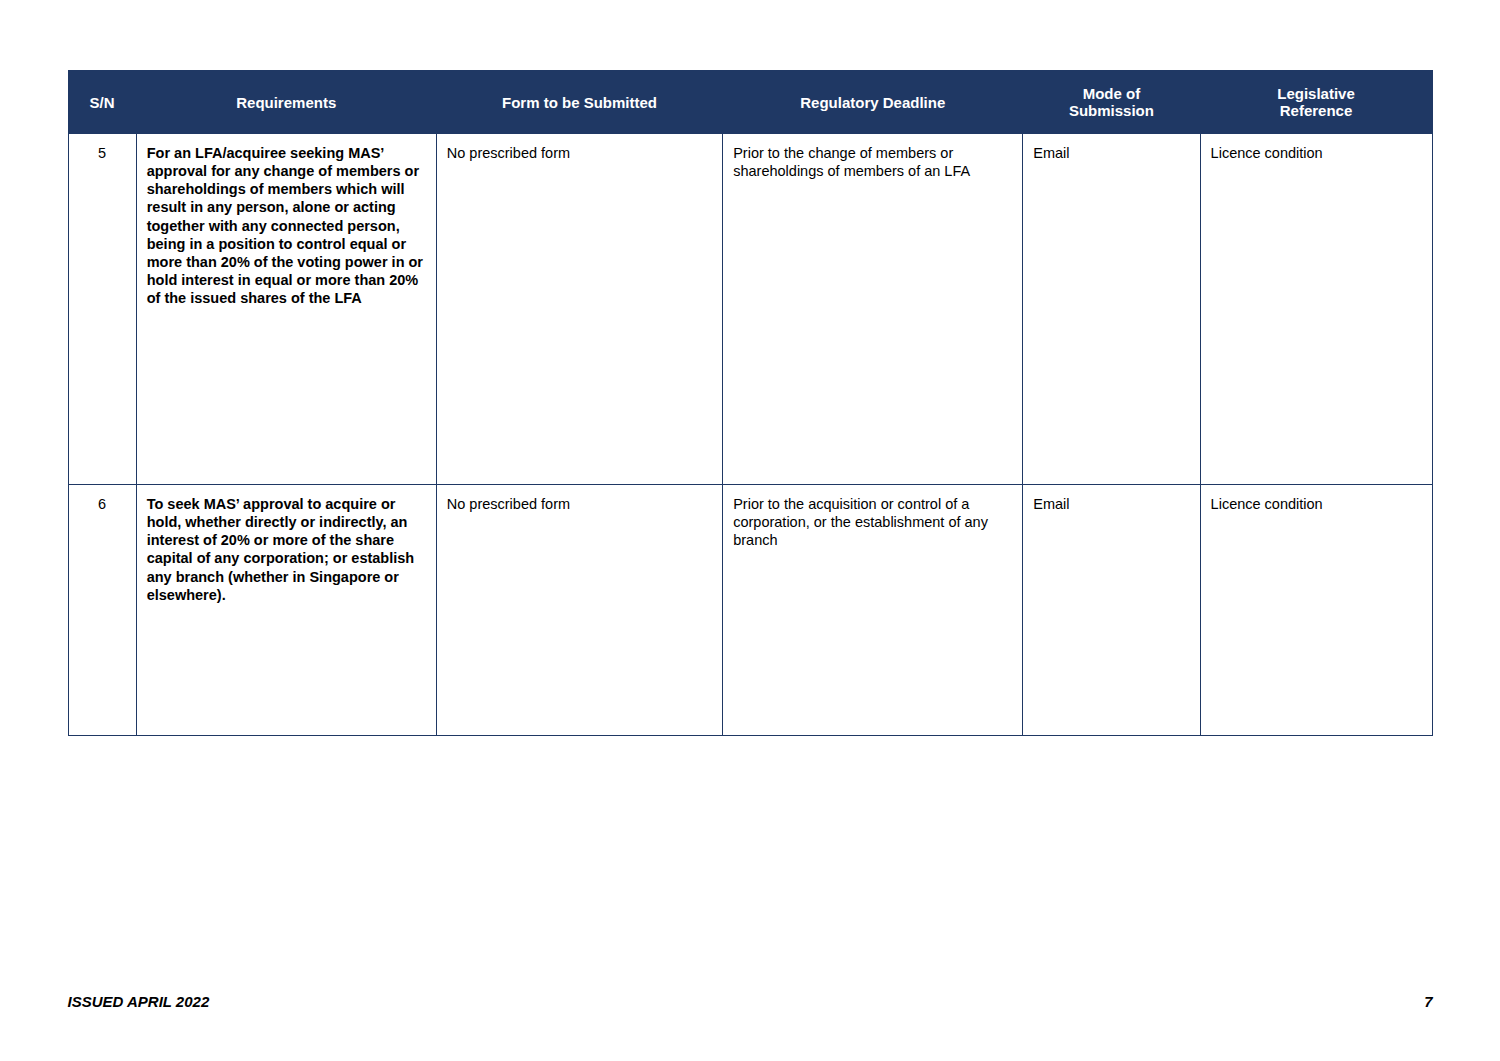| S/N | Requirements | Form to be Submitted | Regulatory Deadline | Mode of Submission | Legislative Reference |
| --- | --- | --- | --- | --- | --- |
| 5 | For an LFA/acquiree seeking MAS’ approval for any change of members or shareholdings of members which will result in any person, alone or acting together with any connected person, being in a position to control equal or more than 20% of the voting power in or hold interest in equal or more than 20% of the issued shares of the LFA | No prescribed form | Prior to the change of members or shareholdings of members of an LFA | Email | Licence condition |
| 6 | To seek MAS’ approval to acquire or hold, whether directly or indirectly, an interest of 20% or more of the share capital of any corporation; or establish any branch (whether in Singapore or elsewhere). | No prescribed form | Prior to the acquisition or control of a corporation, or the establishment of any branch | Email | Licence condition |
ISSUED APRIL 2022
7